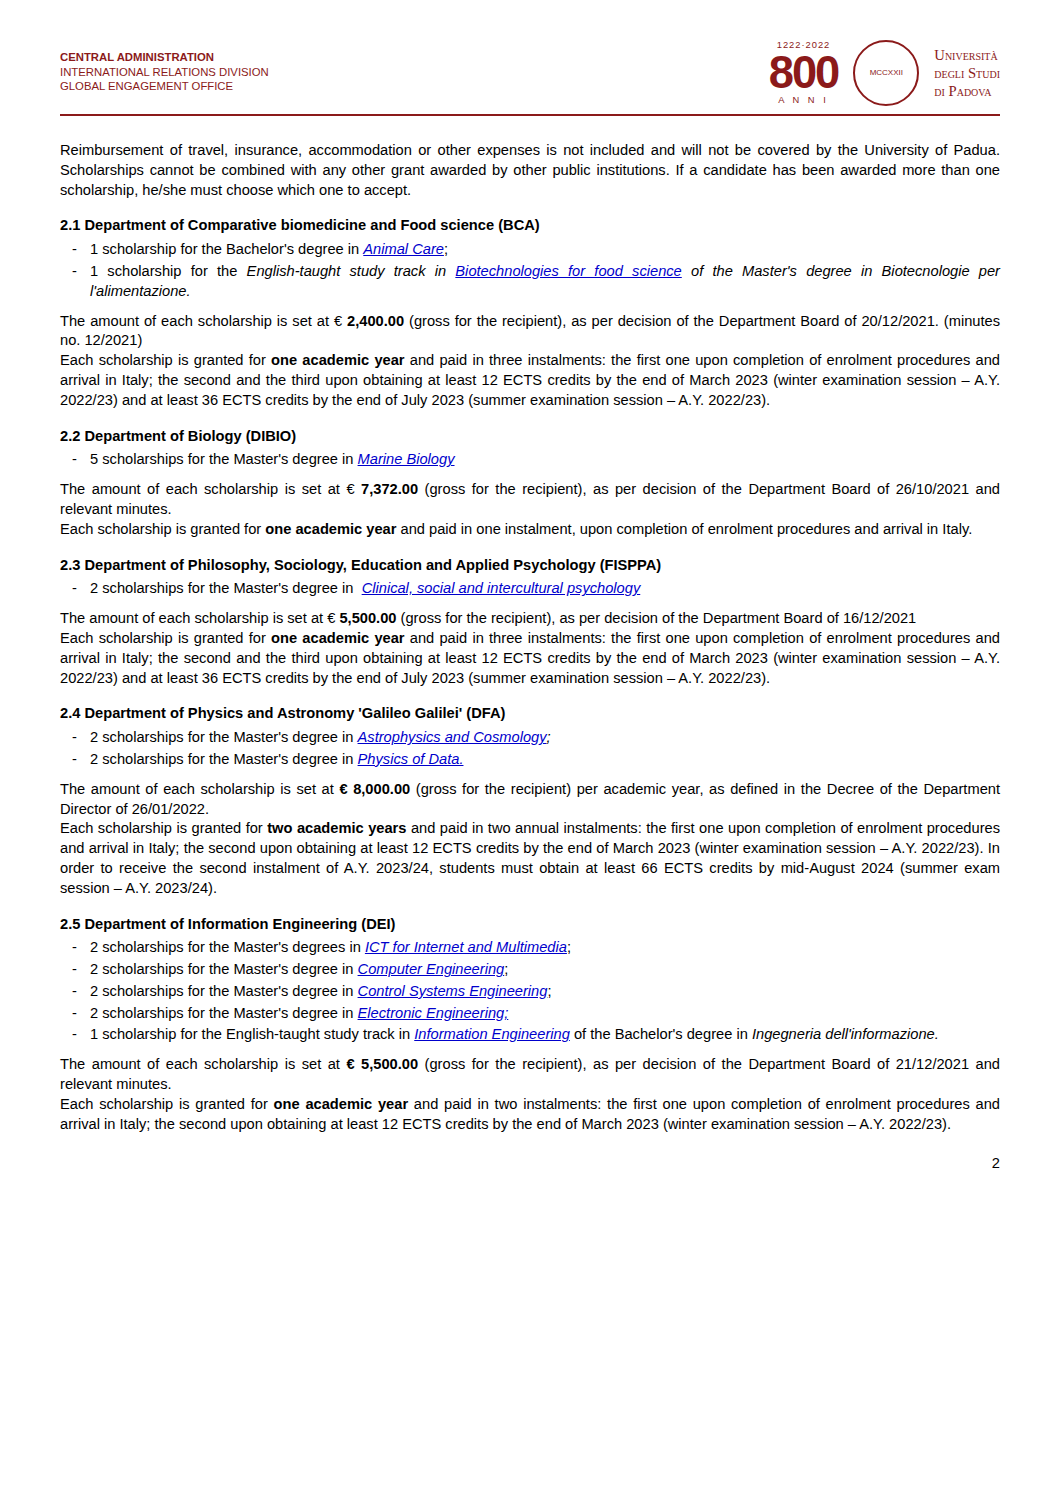CENTRAL ADMINISTRATION
INTERNATIONAL RELATIONS DIVISION
GLOBAL ENGAGEMENT OFFICE
1222·2022
800
A N N I
MCCXXII
Università
degli Studi
di Padova
Reimbursement of travel, insurance, accommodation or other expenses is not included and will not be covered by the University of Padua. Scholarships cannot be combined with any other grant awarded by other public institutions. If a candidate has been awarded more than one scholarship, he/she must choose which one to accept.
2.1 Department of Comparative biomedicine and Food science (BCA)
1 scholarship for the Bachelor's degree in Animal Care;
1 scholarship for the English-taught study track in Biotechnologies for food science of the Master's degree in Biotecnologie per l'alimentazione.
The amount of each scholarship is set at € 2,400.00 (gross for the recipient), as per decision of the Department Board of 20/12/2021. (minutes no. 12/2021)
Each scholarship is granted for one academic year and paid in three instalments: the first one upon completion of enrolment procedures and arrival in Italy; the second and the third upon obtaining at least 12 ECTS credits by the end of March 2023 (winter examination session – A.Y. 2022/23) and at least 36 ECTS credits by the end of July 2023 (summer examination session – A.Y. 2022/23).
2.2 Department of Biology (DIBIO)
5 scholarships for the Master's degree in Marine Biology
The amount of each scholarship is set at € 7,372.00 (gross for the recipient), as per decision of the Department Board of 26/10/2021 and relevant minutes.
Each scholarship is granted for one academic year and paid in one instalment, upon completion of enrolment procedures and arrival in Italy.
2.3 Department of Philosophy, Sociology, Education and Applied Psychology (FISPPA)
2 scholarships for the Master's degree in Clinical, social and intercultural psychology
The amount of each scholarship is set at € 5,500.00 (gross for the recipient), as per decision of the Department Board of 16/12/2021
Each scholarship is granted for one academic year and paid in three instalments: the first one upon completion of enrolment procedures and arrival in Italy; the second and the third upon obtaining at least 12 ECTS credits by the end of March 2023 (winter examination session – A.Y. 2022/23) and at least 36 ECTS credits by the end of July 2023 (summer examination session – A.Y. 2022/23).
2.4 Department of Physics and Astronomy 'Galileo Galilei' (DFA)
2 scholarships for the Master's degree in Astrophysics and Cosmology;
2 scholarships for the Master's degree in Physics of Data.
The amount of each scholarship is set at € 8,000.00 (gross for the recipient) per academic year, as defined in the Decree of the Department Director of 26/01/2022.
Each scholarship is granted for two academic years and paid in two annual instalments: the first one upon completion of enrolment procedures and arrival in Italy; the second upon obtaining at least 12 ECTS credits by the end of March 2023 (winter examination session – A.Y. 2022/23). In order to receive the second instalment of A.Y. 2023/24, students must obtain at least 66 ECTS credits by mid-August 2024 (summer exam session – A.Y. 2023/24).
2.5 Department of Information Engineering (DEI)
2 scholarships for the Master's degrees in ICT for Internet and Multimedia;
2 scholarships for the Master's degree in Computer Engineering;
2 scholarships for the Master's degree in Control Systems Engineering;
2 scholarships for the Master's degree in Electronic Engineering;
1 scholarship for the English-taught study track in Information Engineering of the Bachelor's degree in Ingegneria dell'informazione.
The amount of each scholarship is set at € 5,500.00 (gross for the recipient), as per decision of the Department Board of 21/12/2021 and relevant minutes.
Each scholarship is granted for one academic year and paid in two instalments: the first one upon completion of enrolment procedures and arrival in Italy; the second upon obtaining at least 12 ECTS credits by the end of March 2023 (winter examination session – A.Y. 2022/23).
2